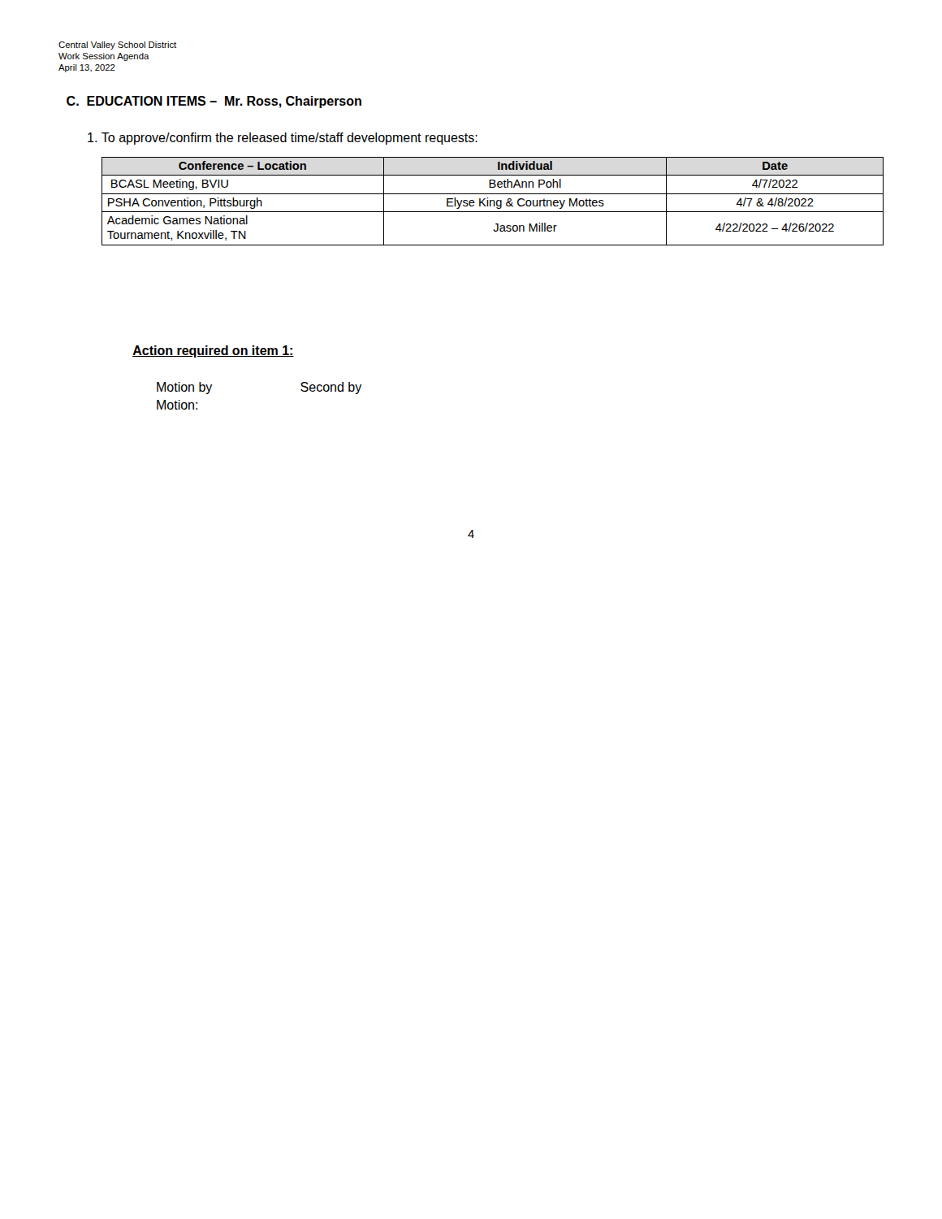Central Valley School District
Work Session Agenda
April 13, 2022
C. EDUCATION ITEMS – Mr. Ross, Chairperson
To approve/confirm the released time/staff development requests:
| Conference – Location | Individual | Date |
| --- | --- | --- |
| BCASL Meeting, BVIU | BethAnn Pohl | 4/7/2022 |
| PSHA Convention, Pittsburgh | Elyse King & Courtney Mottes | 4/7 & 4/8/2022 |
| Academic Games National Tournament, Knoxville, TN | Jason Miller | 4/22/2022 – 4/26/2022 |
Action required on item 1:
Motion by Second by
Motion:
4